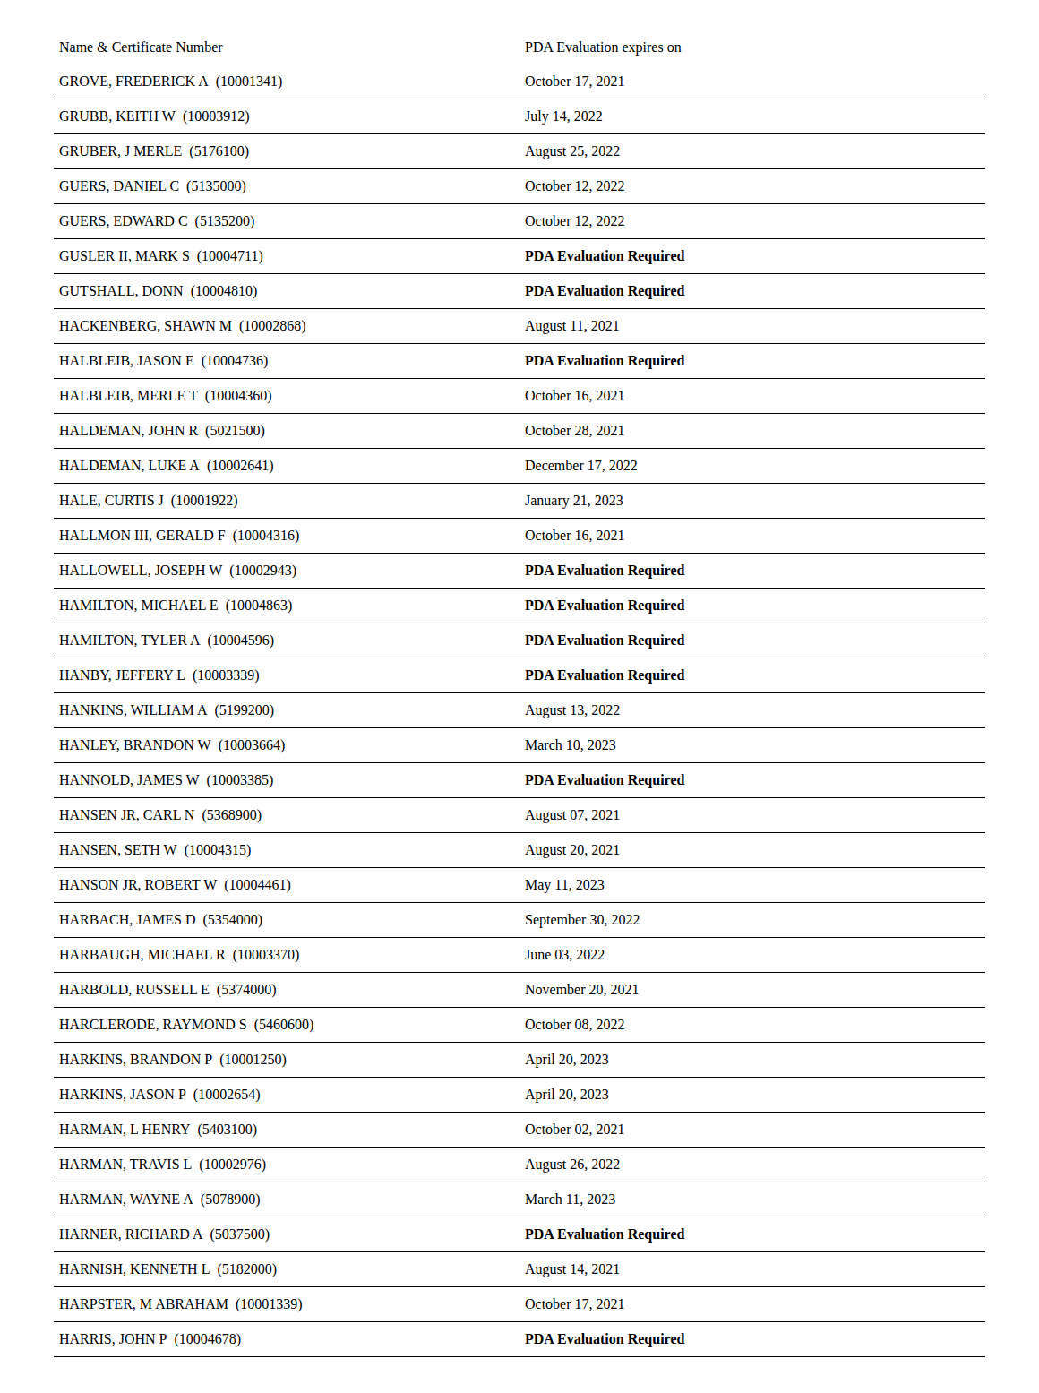| Name & Certificate Number | PDA Evaluation expires on |
| --- | --- |
| GROVE, FREDERICK A (10001341) | October 17, 2021 |
| GRUBB, KEITH W (10003912) | July 14, 2022 |
| GRUBER, J MERLE (5176100) | August 25, 2022 |
| GUERS, DANIEL C (5135000) | October 12, 2022 |
| GUERS, EDWARD C (5135200) | October 12, 2022 |
| GUSLER II, MARK S (10004711) | PDA Evaluation Required |
| GUTSHALL, DONN (10004810) | PDA Evaluation Required |
| HACKENBERG, SHAWN M (10002868) | August 11, 2021 |
| HALBLEIB, JASON E (10004736) | PDA Evaluation Required |
| HALBLEIB, MERLE T (10004360) | October 16, 2021 |
| HALDEMAN, JOHN R (5021500) | October 28, 2021 |
| HALDEMAN, LUKE A (10002641) | December 17, 2022 |
| HALE, CURTIS J (10001922) | January 21, 2023 |
| HALLMON III, GERALD F (10004316) | October 16, 2021 |
| HALLOWELL, JOSEPH W (10002943) | PDA Evaluation Required |
| HAMILTON, MICHAEL E (10004863) | PDA Evaluation Required |
| HAMILTON, TYLER A (10004596) | PDA Evaluation Required |
| HANBY, JEFFERY L (10003339) | PDA Evaluation Required |
| HANKINS, WILLIAM A (5199200) | August 13, 2022 |
| HANLEY, BRANDON W (10003664) | March 10, 2023 |
| HANNOLD, JAMES W (10003385) | PDA Evaluation Required |
| HANSEN JR, CARL N (5368900) | August 07, 2021 |
| HANSEN, SETH W (10004315) | August 20, 2021 |
| HANSON JR, ROBERT W (10004461) | May 11, 2023 |
| HARBACH, JAMES D (5354000) | September 30, 2022 |
| HARBAUGH, MICHAEL R (10003370) | June 03, 2022 |
| HARBOLD, RUSSELL E (5374000) | November 20, 2021 |
| HARCLERODE, RAYMOND S (5460600) | October 08, 2022 |
| HARKINS, BRANDON P (10001250) | April 20, 2023 |
| HARKINS, JASON P (10002654) | April 20, 2023 |
| HARMAN, L HENRY (5403100) | October 02, 2021 |
| HARMAN, TRAVIS L (10002976) | August 26, 2022 |
| HARMAN, WAYNE A (5078900) | March 11, 2023 |
| HARNER, RICHARD A (5037500) | PDA Evaluation Required |
| HARNISH, KENNETH L (5182000) | August 14, 2021 |
| HARPSTER, M ABRAHAM (10001339) | October 17, 2021 |
| HARRIS, JOHN P (10004678) | PDA Evaluation Required |